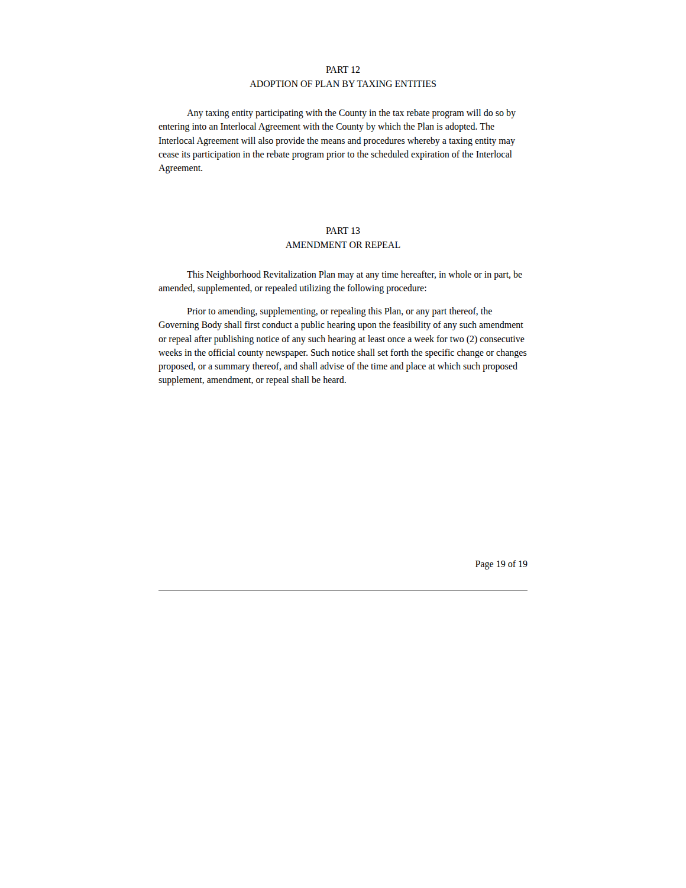PART 12
ADOPTION OF PLAN BY TAXING ENTITIES
Any taxing entity participating with the County in the tax rebate program will do so by entering into an Interlocal Agreement with the County by which the Plan is adopted. The Interlocal Agreement will also provide the means and procedures whereby a taxing entity may cease its participation in the rebate program prior to the scheduled expiration of the Interlocal Agreement.
PART 13
AMENDMENT OR REPEAL
This Neighborhood Revitalization Plan may at any time hereafter, in whole or in part, be amended, supplemented, or repealed utilizing the following procedure:
Prior to amending, supplementing, or repealing this Plan, or any part thereof, the Governing Body shall first conduct a public hearing upon the feasibility of any such amendment or repeal after publishing notice of any such hearing at least once a week for two (2) consecutive weeks in the official county newspaper. Such notice shall set forth the specific change or changes proposed, or a summary thereof, and shall advise of the time and place at which such proposed supplement, amendment, or repeal shall be heard.
Page 19 of 19